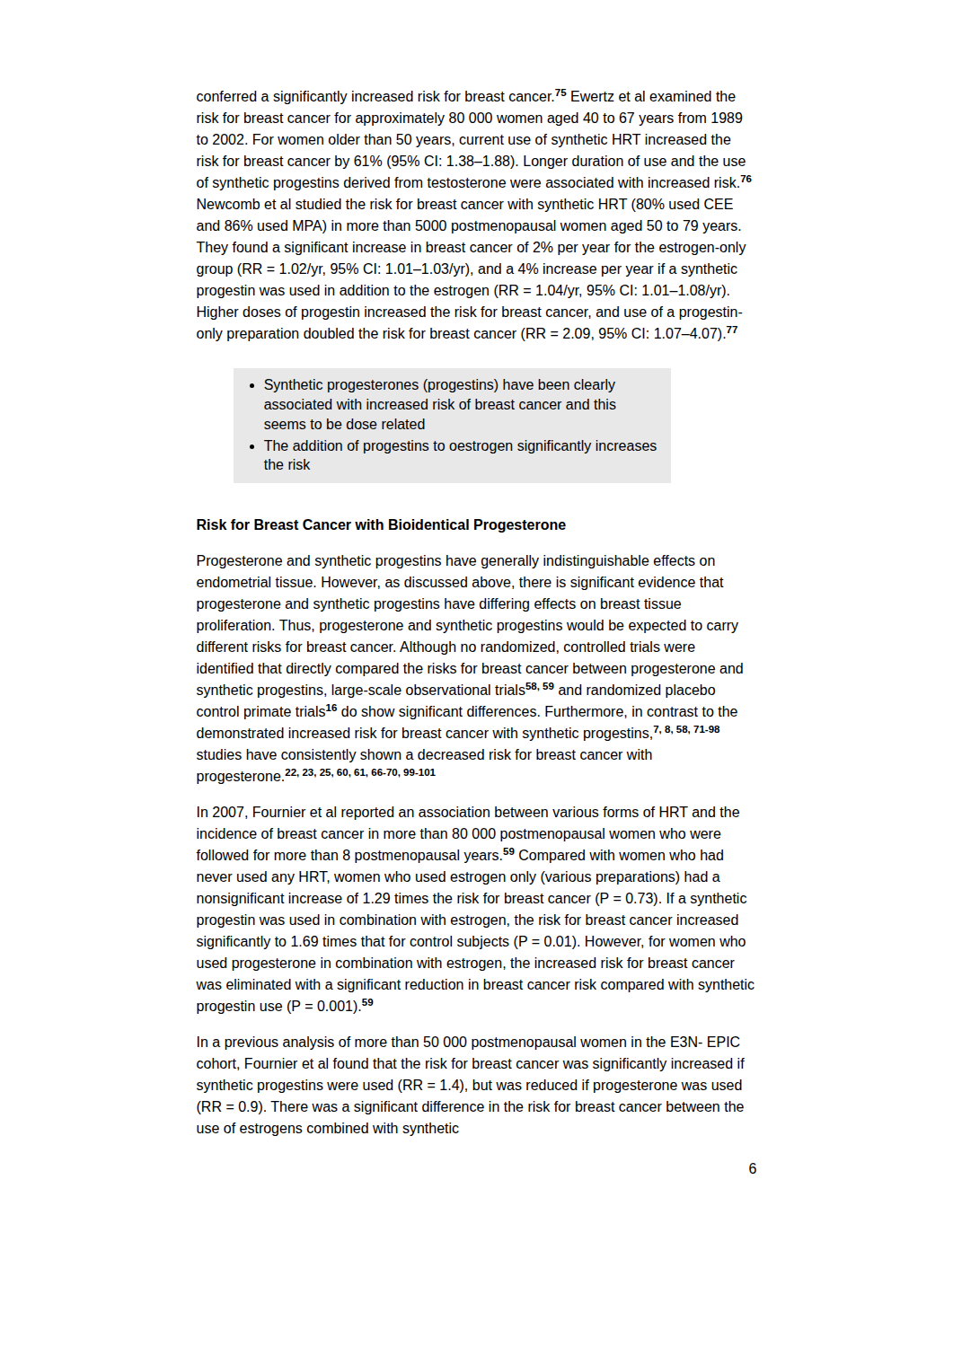conferred a significantly increased risk for breast cancer.75 Ewertz et al examined the risk for breast cancer for approximately 80 000 women aged 40 to 67 years from 1989 to 2002. For women older than 50 years, current use of synthetic HRT increased the risk for breast cancer by 61% (95% CI: 1.38–1.88). Longer duration of use and the use of synthetic progestins derived from testosterone were associated with increased risk.76 Newcomb et al studied the risk for breast cancer with synthetic HRT (80% used CEE and 86% used MPA) in more than 5000 postmenopausal women aged 50 to 79 years. They found a significant increase in breast cancer of 2% per year for the estrogen-only group (RR = 1.02/yr, 95% CI: 1.01–1.03/yr), and a 4% increase per year if a synthetic progestin was used in addition to the estrogen (RR = 1.04/yr, 95% CI: 1.01–1.08/yr). Higher doses of progestin increased the risk for breast cancer, and use of a progestin-only preparation doubled the risk for breast cancer (RR = 2.09, 95% CI: 1.07–4.07).77
Synthetic progesterones (progestins) have been clearly associated with increased risk of breast cancer and this seems to be dose related
The addition of progestins to oestrogen significantly increases the risk
Risk for Breast Cancer with Bioidentical Progesterone
Progesterone and synthetic progestins have generally indistinguishable effects on endometrial tissue. However, as discussed above, there is significant evidence that progesterone and synthetic progestins have differing effects on breast tissue proliferation. Thus, progesterone and synthetic progestins would be expected to carry different risks for breast cancer. Although no randomized, controlled trials were identified that directly compared the risks for breast cancer between progesterone and synthetic progestins, large-scale observational trials58, 59 and randomized placebo control primate trials16 do show significant differences. Furthermore, in contrast to the demonstrated increased risk for breast cancer with synthetic progestins,7, 8, 58, 71-98 studies have consistently shown a decreased risk for breast cancer with progesterone.22, 23, 25, 60, 61, 66-70, 99-101
In 2007, Fournier et al reported an association between various forms of HRT and the incidence of breast cancer in more than 80 000 postmenopausal women who were followed for more than 8 postmenopausal years.59 Compared with women who had never used any HRT, women who used estrogen only (various preparations) had a nonsignificant increase of 1.29 times the risk for breast cancer (P = 0.73). If a synthetic progestin was used in combination with estrogen, the risk for breast cancer increased significantly to 1.69 times that for control subjects (P = 0.01). However, for women who used progesterone in combination with estrogen, the increased risk for breast cancer was eliminated with a significant reduction in breast cancer risk compared with synthetic progestin use (P = 0.001).59
In a previous analysis of more than 50 000 postmenopausal women in the E3N- EPIC cohort, Fournier et al found that the risk for breast cancer was significantly increased if synthetic progestins were used (RR = 1.4), but was reduced if progesterone was used (RR = 0.9). There was a significant difference in the risk for breast cancer between the use of estrogens combined with synthetic
6